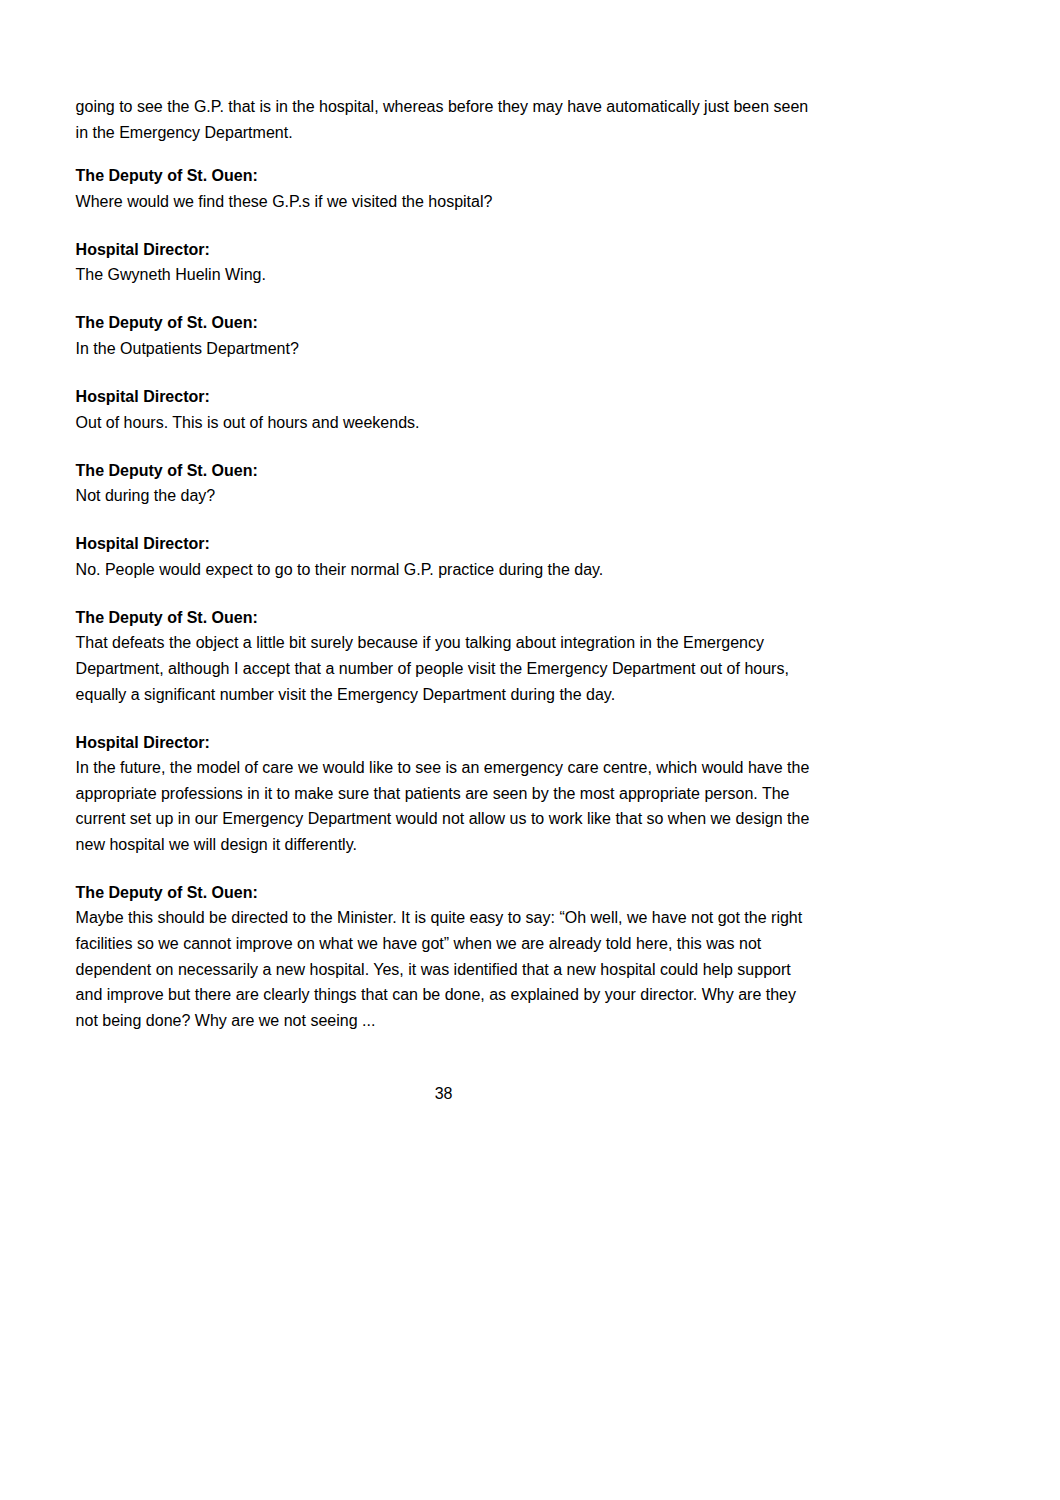going to see the G.P. that is in the hospital, whereas before they may have automatically just been seen in the Emergency Department.
The Deputy of St. Ouen:
Where would we find these G.P.s if we visited the hospital?
Hospital Director:
The Gwyneth Huelin Wing.
The Deputy of St. Ouen:
In the Outpatients Department?
Hospital Director:
Out of hours. This is out of hours and weekends.
The Deputy of St. Ouen:
Not during the day?
Hospital Director:
No. People would expect to go to their normal G.P. practice during the day.
The Deputy of St. Ouen:
That defeats the object a little bit surely because if you talking about integration in the Emergency Department, although I accept that a number of people visit the Emergency Department out of hours, equally a significant number visit the Emergency Department during the day.
Hospital Director:
In the future, the model of care we would like to see is an emergency care centre, which would have the appropriate professions in it to make sure that patients are seen by the most appropriate person. The current set up in our Emergency Department would not allow us to work like that so when we design the new hospital we will design it differently.
The Deputy of St. Ouen:
Maybe this should be directed to the Minister. It is quite easy to say: “Oh well, we have not got the right facilities so we cannot improve on what we have got” when we are already told here, this was not dependent on necessarily a new hospital. Yes, it was identified that a new hospital could help support and improve but there are clearly things that can be done, as explained by your director. Why are they not being done? Why are we not seeing ...
38